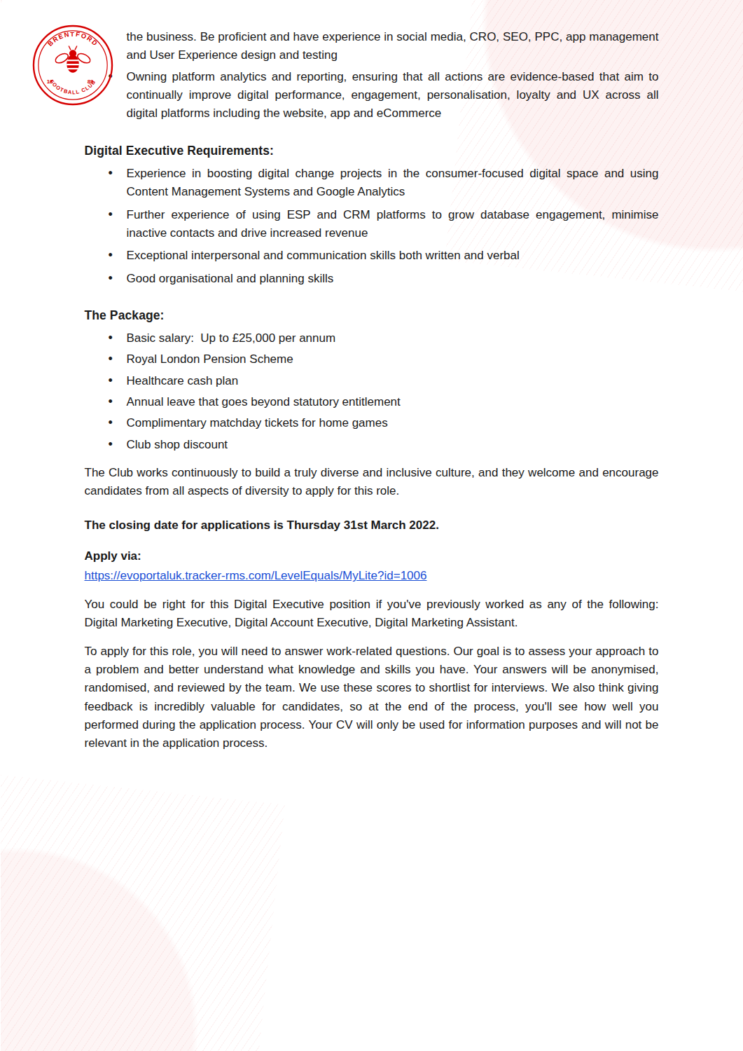BRENTFORD FOOTBALL CLUB 18 89
the business. Be proficient and have experience in social media, CRO, SEO, PPC, app management and User Experience design and testing
Owning platform analytics and reporting, ensuring that all actions are evidence-based that aim to continually improve digital performance, engagement, personalisation, loyalty and UX across all digital platforms including the website, app and eCommerce
Digital Executive Requirements:
Experience in boosting digital change projects in the consumer-focused digital space and using Content Management Systems and Google Analytics
Further experience of using ESP and CRM platforms to grow database engagement, minimise inactive contacts and drive increased revenue
Exceptional interpersonal and communication skills both written and verbal
Good organisational and planning skills
The Package:
Basic salary: Up to £25,000 per annum
Royal London Pension Scheme
Healthcare cash plan
Annual leave that goes beyond statutory entitlement
Complimentary matchday tickets for home games
Club shop discount
The Club works continuously to build a truly diverse and inclusive culture, and they welcome and encourage candidates from all aspects of diversity to apply for this role.
The closing date for applications is Thursday 31st March 2022.
Apply via:
https://evoportaluk.tracker-rms.com/LevelEquals/MyLite?id=1006
You could be right for this Digital Executive position if you've previously worked as any of the following: Digital Marketing Executive, Digital Account Executive, Digital Marketing Assistant.
To apply for this role, you will need to answer work-related questions. Our goal is to assess your approach to a problem and better understand what knowledge and skills you have. Your answers will be anonymised, randomised, and reviewed by the team. We use these scores to shortlist for interviews. We also think giving feedback is incredibly valuable for candidates, so at the end of the process, you'll see how well you performed during the application process. Your CV will only be used for information purposes and will not be relevant in the application process.